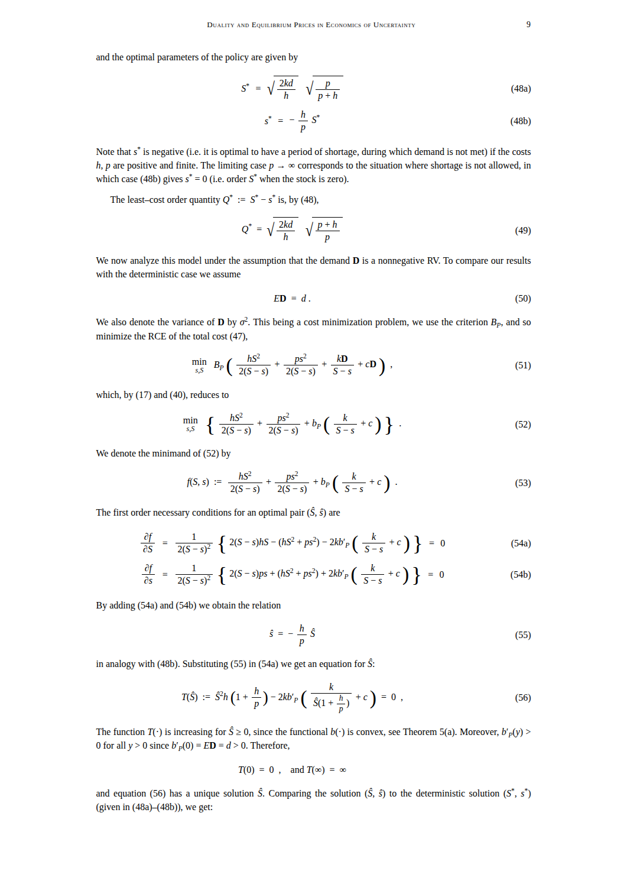Duality and Equilibrium Prices in Economics of Uncertainty 9
and the optimal parameters of the policy are given by
| S * | = | √ 2 kd h √ p p + h |
(48a)
| s * | = | − h p S * |
(48b)
Note that s* is negative (i.e. it is optimal to have a period of shortage, during which demand is not met) if the costs h, p are positive and finite. The limiting case p → ∞ corresponds to the situation where shortage is not allowed, in which case (48b) gives s* = 0 (i.e. order S* when the stock is zero).
The least–cost order quantity Q* := S* − s* is, by (48),
Q* = √2kd h √p + h p
(49)
We now analyze this model under the assumption that the demand D is a nonnegative RV. To compare our results with the deterministic case we assume
ED = d .
(50)
We also denote the variance of D by σ2. This being a cost minimization problem, we use the criterion BP, and so minimize the RCE of the total cost (47),
min s,S BP ( hS22(S − s) + ps22(S − s) + kD S − s + cD ) ,
(51)
which, by (17) and (40), reduces to
min s,S { hS22(S − s) + ps22(S − s) + bP ( kS − s + c ) } .
(52)
We denote the minimand of (52) by
f(S, s) := hS22(S − s) + ps22(S − s) + bP ( kS − s + c ) .
(53)
The first order necessary conditions for an optimal pair (Ŝ, ŝ) are
| ∂ f ∂ S | = | 1 2( S − s ) 2 { 2( S − s ) hS − ( hS 2 + ps 2 ) − 2 kb ′ P ( k S − s + c ) } | = | 0 |
(54a)
| ∂ f ∂ s | = | 1 2( S − s ) 2 { 2( S − s ) ps + ( hS 2 + ps 2 ) + 2 kb ′ P ( k S − s + c ) } | = | 0 |
(54b)
By adding (54a) and (54b) we obtain the relation
ŝ = − hp Ŝ
(55)
in analogy with (48b). Substituting (55) in (54a) we get an equation for Ŝ:
T(Ŝ) := Ŝ2h (1 + hp) − 2kb′P ( kŜ(1 + hp) + c ) = 0 ,
(56)
The function T(·) is increasing for Ŝ ≥ 0, since the functional b(·) is convex, see Theorem 5(a). Moreover, b′P(y) > 0 for all y > 0 since b′P(0) = ED = d > 0. Therefore,
T(0) = 0 , and T(∞) = ∞
and equation (56) has a unique solution Ŝ. Comparing the solution (Ŝ, ŝ) to the deterministic solution (S*, s*) (given in (48a)–(48b)), we get: